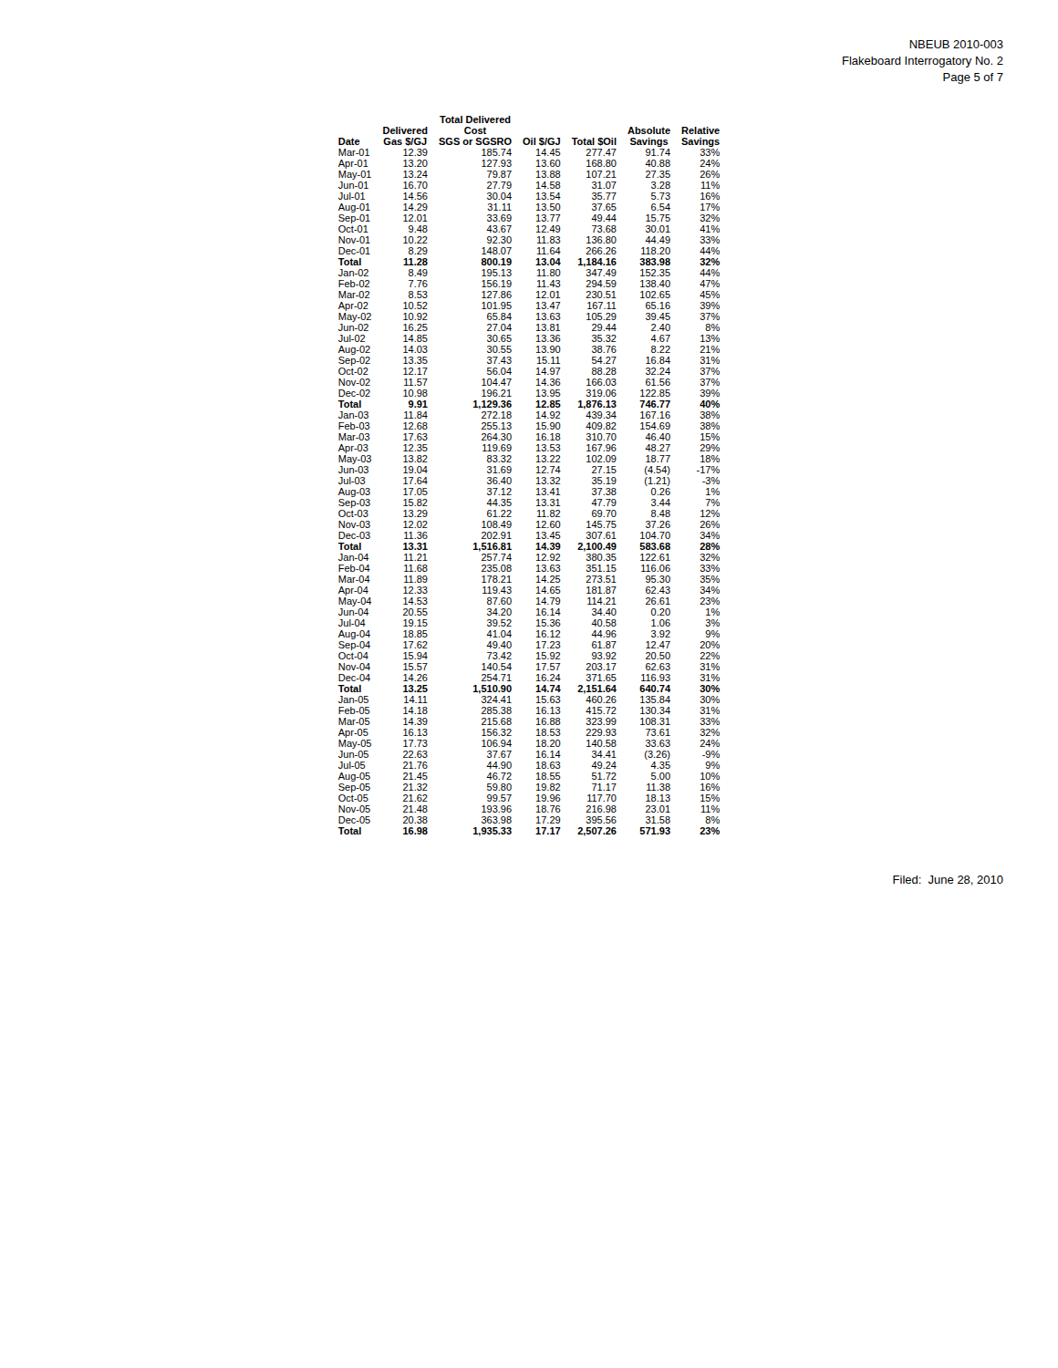NBEUB 2010-003
Flakeboard Interrogatory No. 2
Page 5 of 7
| Date | Delivered Gas $/GJ | Total Delivered Cost SGS or SGSRO | Oil $/GJ | Total $Oil | Absolute Savings | Relative Savings |
| --- | --- | --- | --- | --- | --- | --- |
| Mar-01 | 12.39 | 185.74 | 14.45 | 277.47 | 91.74 | 33% |
| Apr-01 | 13.20 | 127.93 | 13.60 | 168.80 | 40.88 | 24% |
| May-01 | 13.24 | 79.87 | 13.88 | 107.21 | 27.35 | 26% |
| Jun-01 | 16.70 | 27.79 | 14.58 | 31.07 | 3.28 | 11% |
| Jul-01 | 14.56 | 30.04 | 13.54 | 35.77 | 5.73 | 16% |
| Aug-01 | 14.29 | 31.11 | 13.50 | 37.65 | 6.54 | 17% |
| Sep-01 | 12.01 | 33.69 | 13.77 | 49.44 | 15.75 | 32% |
| Oct-01 | 9.48 | 43.67 | 12.49 | 73.68 | 30.01 | 41% |
| Nov-01 | 10.22 | 92.30 | 11.83 | 136.80 | 44.49 | 33% |
| Dec-01 | 8.29 | 148.07 | 11.64 | 266.26 | 118.20 | 44% |
| Total | 11.28 | 800.19 | 13.04 | 1,184.16 | 383.98 | 32% |
| Jan-02 | 8.49 | 195.13 | 11.80 | 347.49 | 152.35 | 44% |
| Feb-02 | 7.76 | 156.19 | 11.43 | 294.59 | 138.40 | 47% |
| Mar-02 | 8.53 | 127.86 | 12.01 | 230.51 | 102.65 | 45% |
| Apr-02 | 10.52 | 101.95 | 13.47 | 167.11 | 65.16 | 39% |
| May-02 | 10.92 | 65.84 | 13.63 | 105.29 | 39.45 | 37% |
| Jun-02 | 16.25 | 27.04 | 13.81 | 29.44 | 2.40 | 8% |
| Jul-02 | 14.85 | 30.65 | 13.36 | 35.32 | 4.67 | 13% |
| Aug-02 | 14.03 | 30.55 | 13.90 | 38.76 | 8.22 | 21% |
| Sep-02 | 13.35 | 37.43 | 15.11 | 54.27 | 16.84 | 31% |
| Oct-02 | 12.17 | 56.04 | 14.97 | 88.28 | 32.24 | 37% |
| Nov-02 | 11.57 | 104.47 | 14.36 | 166.03 | 61.56 | 37% |
| Dec-02 | 10.98 | 196.21 | 13.95 | 319.06 | 122.85 | 39% |
| Total | 9.91 | 1,129.36 | 12.85 | 1,876.13 | 746.77 | 40% |
| Jan-03 | 11.84 | 272.18 | 14.92 | 439.34 | 167.16 | 38% |
| Feb-03 | 12.68 | 255.13 | 15.90 | 409.82 | 154.69 | 38% |
| Mar-03 | 17.63 | 264.30 | 16.18 | 310.70 | 46.40 | 15% |
| Apr-03 | 12.35 | 119.69 | 13.53 | 167.96 | 48.27 | 29% |
| May-03 | 13.82 | 83.32 | 13.22 | 102.09 | 18.77 | 18% |
| Jun-03 | 19.04 | 31.69 | 12.74 | 27.15 | (4.54) | -17% |
| Jul-03 | 17.64 | 36.40 | 13.32 | 35.19 | (1.21) | -3% |
| Aug-03 | 17.05 | 37.12 | 13.41 | 37.38 | 0.26 | 1% |
| Sep-03 | 15.82 | 44.35 | 13.31 | 47.79 | 3.44 | 7% |
| Oct-03 | 13.29 | 61.22 | 11.82 | 69.70 | 8.48 | 12% |
| Nov-03 | 12.02 | 108.49 | 12.60 | 145.75 | 37.26 | 26% |
| Dec-03 | 11.36 | 202.91 | 13.45 | 307.61 | 104.70 | 34% |
| Total | 13.31 | 1,516.81 | 14.39 | 2,100.49 | 583.68 | 28% |
| Jan-04 | 11.21 | 257.74 | 12.92 | 380.35 | 122.61 | 32% |
| Feb-04 | 11.68 | 235.08 | 13.63 | 351.15 | 116.06 | 33% |
| Mar-04 | 11.89 | 178.21 | 14.25 | 273.51 | 95.30 | 35% |
| Apr-04 | 12.33 | 119.43 | 14.65 | 181.87 | 62.43 | 34% |
| May-04 | 14.53 | 87.60 | 14.79 | 114.21 | 26.61 | 23% |
| Jun-04 | 20.55 | 34.20 | 16.14 | 34.40 | 0.20 | 1% |
| Jul-04 | 19.15 | 39.52 | 15.36 | 40.58 | 1.06 | 3% |
| Aug-04 | 18.85 | 41.04 | 16.12 | 44.96 | 3.92 | 9% |
| Sep-04 | 17.62 | 49.40 | 17.23 | 61.87 | 12.47 | 20% |
| Oct-04 | 15.94 | 73.42 | 15.92 | 93.92 | 20.50 | 22% |
| Nov-04 | 15.57 | 140.54 | 17.57 | 203.17 | 62.63 | 31% |
| Dec-04 | 14.26 | 254.71 | 16.24 | 371.65 | 116.93 | 31% |
| Total | 13.25 | 1,510.90 | 14.74 | 2,151.64 | 640.74 | 30% |
| Jan-05 | 14.11 | 324.41 | 15.63 | 460.26 | 135.84 | 30% |
| Feb-05 | 14.18 | 285.38 | 16.13 | 415.72 | 130.34 | 31% |
| Mar-05 | 14.39 | 215.68 | 16.88 | 323.99 | 108.31 | 33% |
| Apr-05 | 16.13 | 156.32 | 18.53 | 229.93 | 73.61 | 32% |
| May-05 | 17.73 | 106.94 | 18.20 | 140.58 | 33.63 | 24% |
| Jun-05 | 22.63 | 37.67 | 16.14 | 34.41 | (3.26) | -9% |
| Jul-05 | 21.76 | 44.90 | 18.63 | 49.24 | 4.35 | 9% |
| Aug-05 | 21.45 | 46.72 | 18.55 | 51.72 | 5.00 | 10% |
| Sep-05 | 21.32 | 59.80 | 19.82 | 71.17 | 11.38 | 16% |
| Oct-05 | 21.62 | 99.57 | 19.96 | 117.70 | 18.13 | 15% |
| Nov-05 | 21.48 | 193.96 | 18.76 | 216.98 | 23.01 | 11% |
| Dec-05 | 20.38 | 363.98 | 17.29 | 395.56 | 31.58 | 8% |
| Total | 16.98 | 1,935.33 | 17.17 | 2,507.26 | 571.93 | 23% |
Filed: June 28, 2010